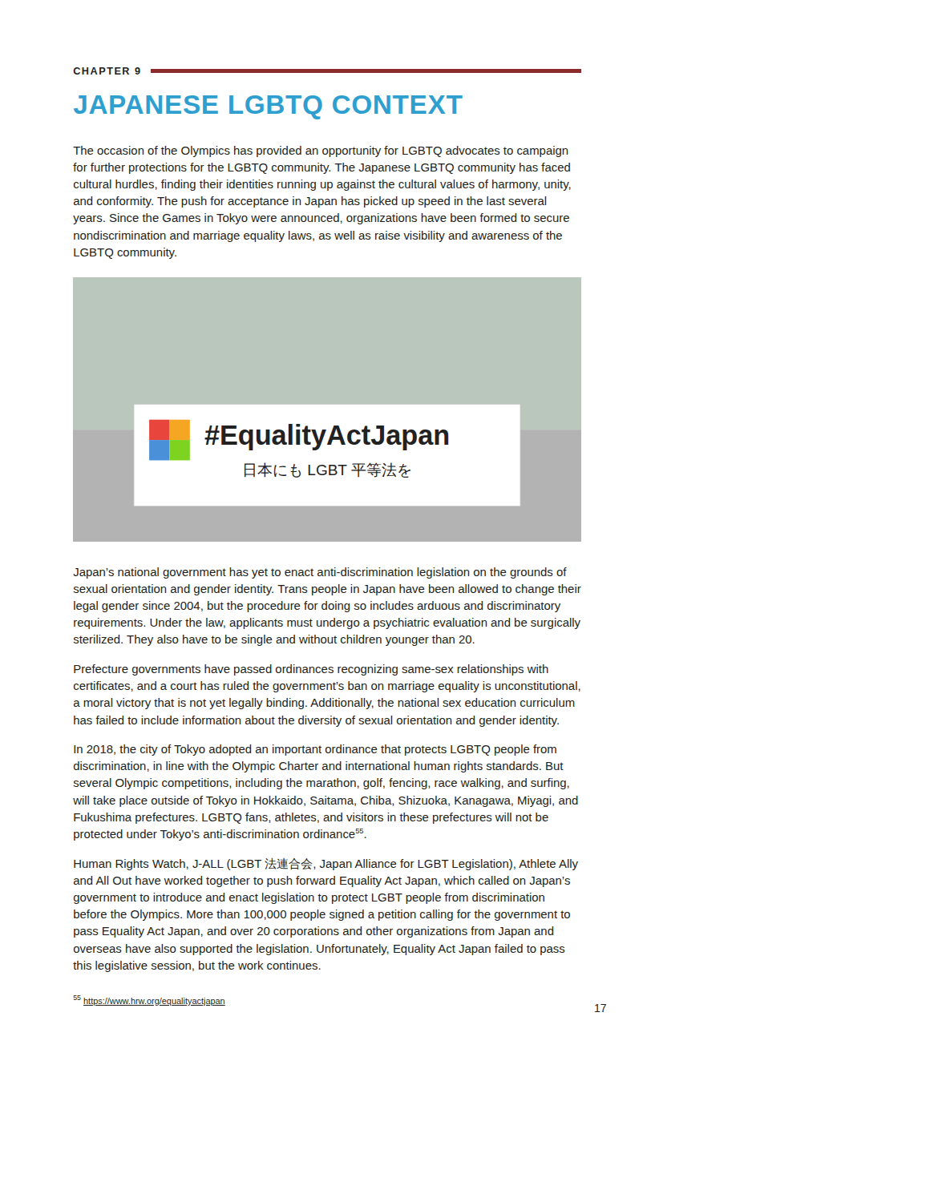Chapter 9
Japanese LGBTQ Context
The occasion of the Olympics has provided an opportunity for LGBTQ advocates to campaign for further protections for the LGBTQ community. The Japanese LGBTQ community has faced cultural hurdles, finding their identities running up against the cultural values of harmony, unity, and conformity. The push for acceptance in Japan has picked up speed in the last several years. Since the Games in Tokyo were announced, organizations have been formed to secure nondiscrimination and marriage equality laws, as well as raise visibility and awareness of the LGBTQ community.
Japan’s national government has yet to enact anti-discrimination legislation on the grounds of sexual orientation and gender identity. Trans people in Japan have been allowed to change their legal gender since 2004, but the procedure for doing so includes arduous and discriminatory requirements. Under the law, applicants must undergo a psychiatric evaluation and be surgically sterilized. They also have to be single and without children younger than 20.
Prefecture governments have passed ordinances recognizing same-sex relationships with certificates, and a court has ruled the government’s ban on marriage equality is unconstitutional, a moral victory that is not yet legally binding. Additionally, the national sex education curriculum has failed to include information about the diversity of sexual orientation and gender identity.
In 2018, the city of Tokyo adopted an important ordinance that protects LGBTQ people from discrimination, in line with the Olympic Charter and international human rights standards. But several Olympic competitions, including the marathon, golf, fencing, race walking, and surfing, will take place outside of Tokyo in Hokkaido, Saitama, Chiba, Shizuoka, Kanagawa, Miyagi, and Fukushima prefectures. LGBTQ fans, athletes, and visitors in these prefectures will not be protected under Tokyo’s anti-discrimination ordinance55.
Human Rights Watch, J-ALL (LGBT 法連合会, Japan Alliance for LGBT Legislation), Athlete Ally and All Out have worked together to push forward Equality Act Japan, which called on Japan’s government to introduce and enact legislation to protect LGBT people from discrimination before the Olympics. More than 100,000 people signed a petition calling for the government to pass Equality Act Japan, and over 20 corporations and other organizations from Japan and overseas have also supported the legislation. Unfortunately, Equality Act Japan failed to pass this legislative session, but the work continues.
55 https://www.hrw.org/equalityactjapan
17